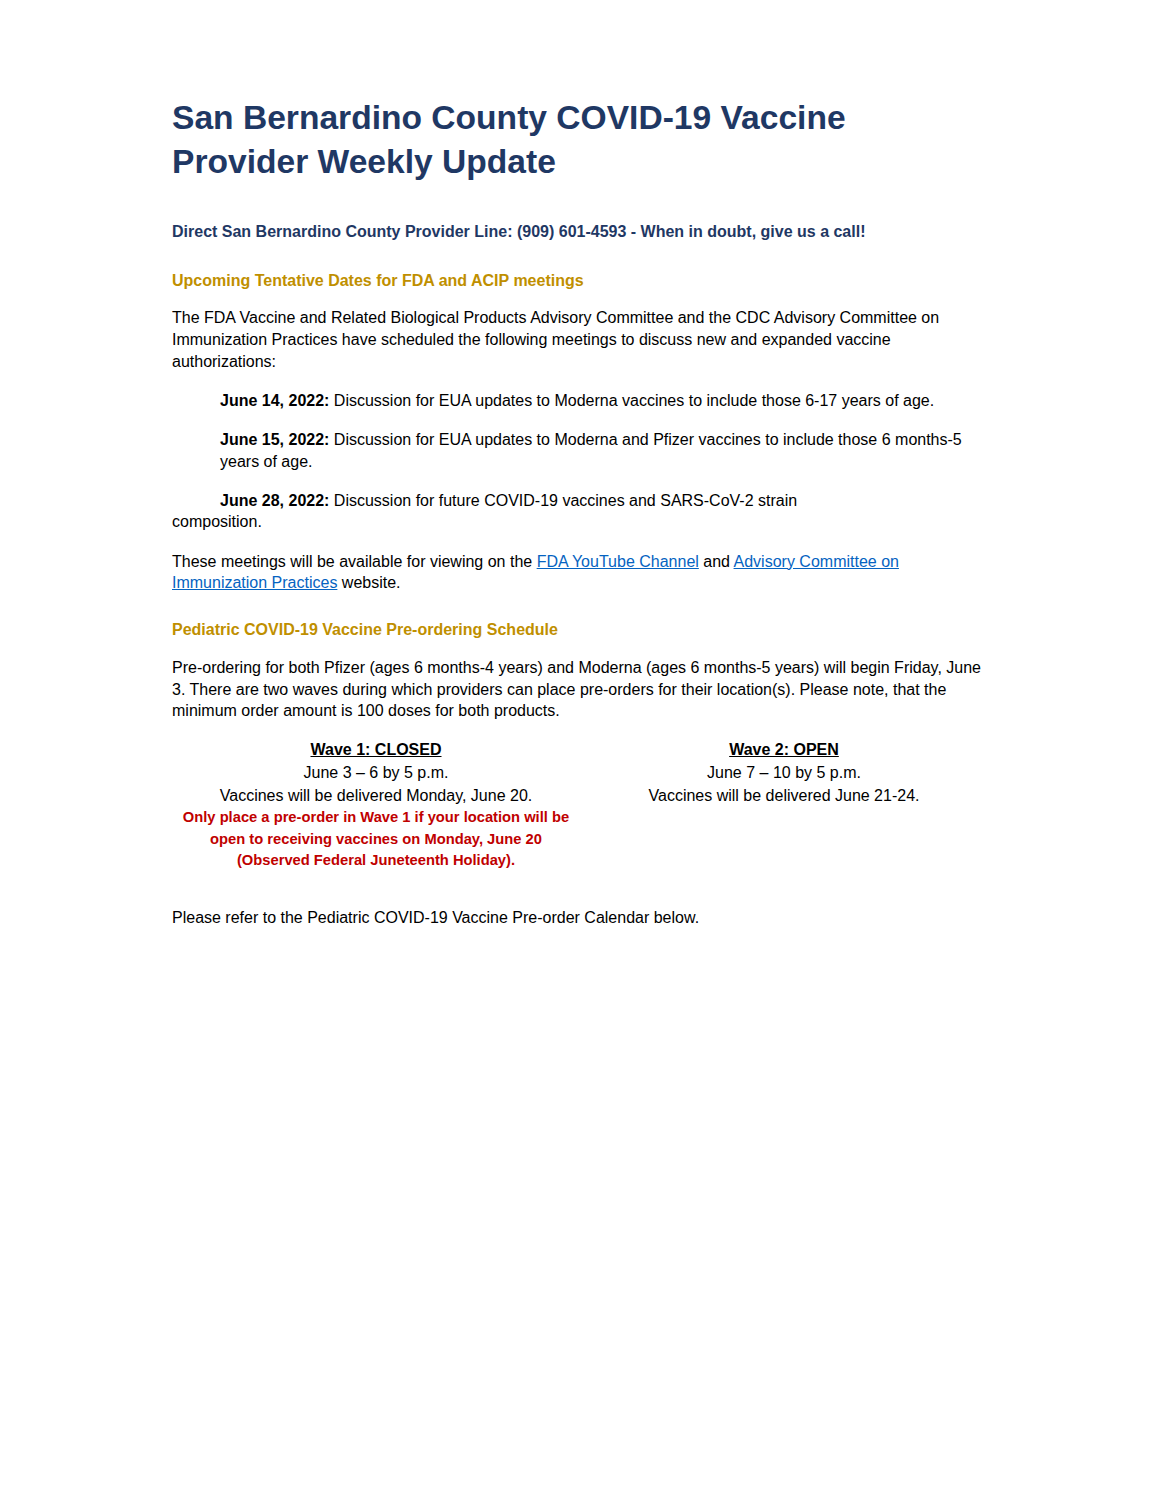San Bernardino County COVID-19 Vaccine Provider Weekly Update
Direct San Bernardino County Provider Line: (909) 601-4593 - When in doubt, give us a call!
Upcoming Tentative Dates for FDA and ACIP meetings
The FDA Vaccine and Related Biological Products Advisory Committee and the CDC Advisory Committee on Immunization Practices have scheduled the following meetings to discuss new and expanded vaccine authorizations:
June 14, 2022: Discussion for EUA updates to Moderna vaccines to include those 6-17 years of age.
June 15, 2022: Discussion for EUA updates to Moderna and Pfizer vaccines to include those 6 months-5 years of age.
June 28, 2022: Discussion for future COVID-19 vaccines and SARS-CoV-2 strain
composition.
These meetings will be available for viewing on the FDA YouTube Channel and Advisory Committee on Immunization Practices website.
Pediatric COVID-19 Vaccine Pre-ordering Schedule
Pre-ordering for both Pfizer (ages 6 months-4 years) and Moderna (ages 6 months-5 years) will begin Friday, June 3. There are two waves during which providers can place pre-orders for their location(s). Please note, that the minimum order amount is 100 doses for both products.
| Wave 1: CLOSED | Wave 2: OPEN |
| June 3 – 6 by 5 p.m. Vaccines will be delivered Monday, June 20. | June 7 – 10 by 5 p.m. Vaccines will be delivered June 21-24. |
| Only place a pre-order in Wave 1 if your location will be open to receiving vaccines on Monday, June 20 (Observed Federal Juneteenth Holiday). | |
Please refer to the Pediatric COVID-19 Vaccine Pre-order Calendar below.